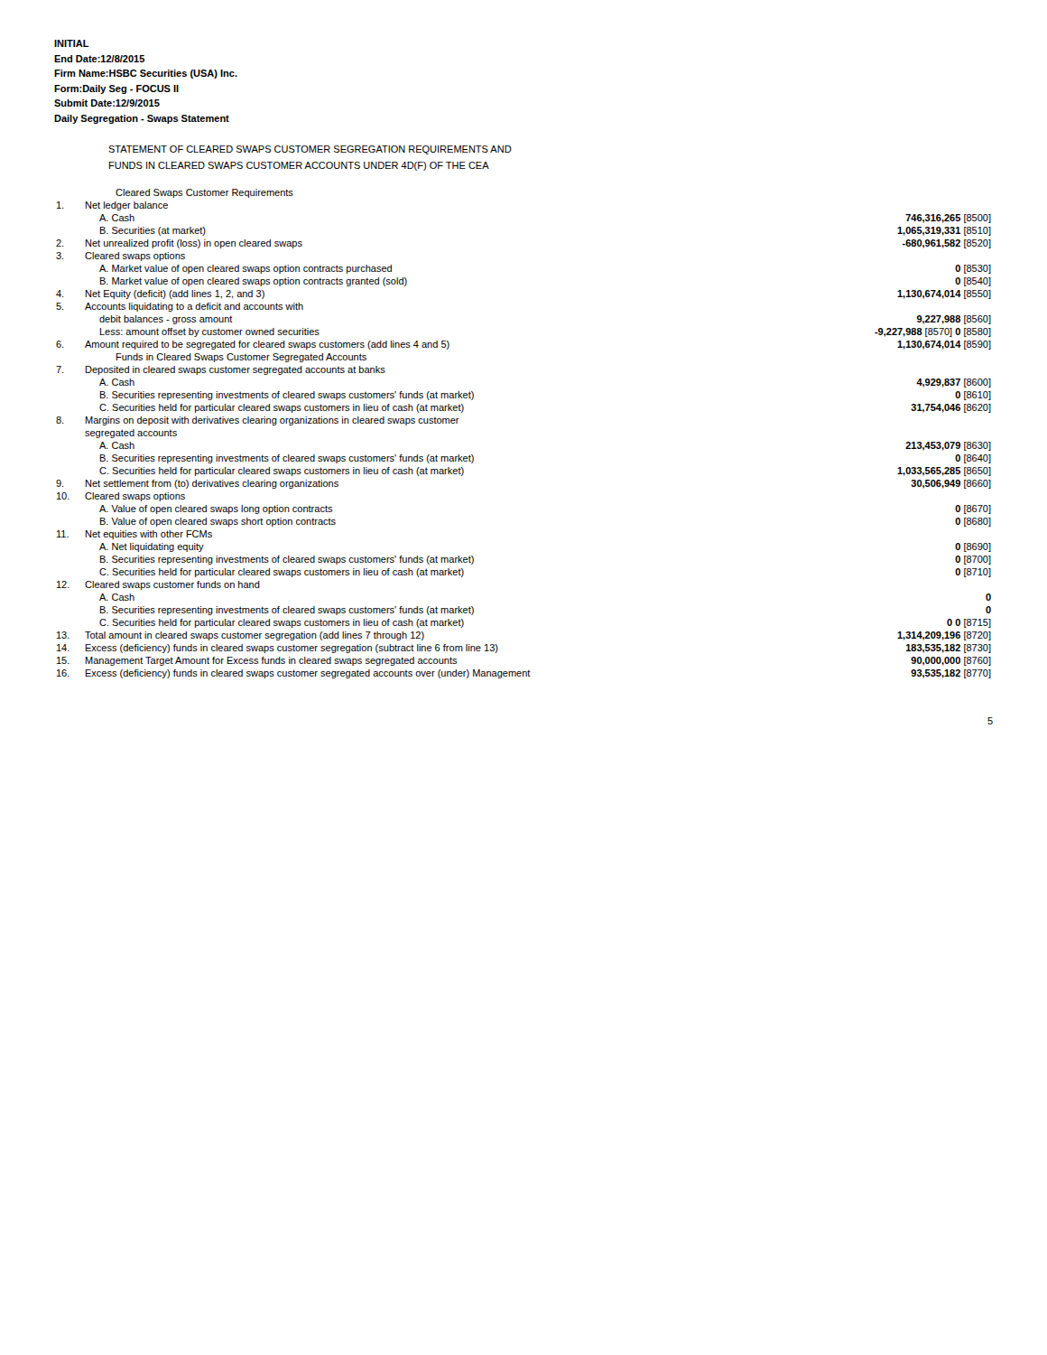INITIAL
End Date:12/8/2015
Firm Name:HSBC Securities (USA) Inc.
Form:Daily Seg - FOCUS II
Submit Date:12/9/2015
Daily Segregation - Swaps Statement
STATEMENT OF CLEARED SWAPS CUSTOMER SEGREGATION REQUIREMENTS AND
FUNDS IN CLEARED SWAPS CUSTOMER ACCOUNTS UNDER 4D(F) OF THE CEA
| | Cleared Swaps Customer Requirements | |
| 1. | Net ledger balance | |
| | A. Cash | 746,316,265 [8500] |
| | B. Securities (at market) | 1,065,319,331 [8510] |
| 2. | Net unrealized profit (loss) in open cleared swaps | -680,961,582 [8520] |
| 3. | Cleared swaps options | |
| | A. Market value of open cleared swaps option contracts purchased | 0 [8530] |
| | B. Market value of open cleared swaps option contracts granted (sold) | 0 [8540] |
| 4. | Net Equity (deficit) (add lines 1, 2, and 3) | 1,130,674,014 [8550] |
| 5. | Accounts liquidating to a deficit and accounts with | |
| | debit balances - gross amount | 9,227,988 [8560] |
| | Less: amount offset by customer owned securities | -9,227,988 [8570] 0 [8580] |
| 6. | Amount required to be segregated for cleared swaps customers (add lines 4 and 5) | 1,130,674,014 [8590] |
| | Funds in Cleared Swaps Customer Segregated Accounts | |
| 7. | Deposited in cleared swaps customer segregated accounts at banks | |
| | A. Cash | 4,929,837 [8600] |
| | B. Securities representing investments of cleared swaps customers' funds (at market) | 0 [8610] |
| | C. Securities held for particular cleared swaps customers in lieu of cash (at market) | 31,754,046 [8620] |
| 8. | Margins on deposit with derivatives clearing organizations in cleared swaps customer | |
| | segregated accounts | |
| | A. Cash | 213,453,079 [8630] |
| | B. Securities representing investments of cleared swaps customers' funds (at market) | 0 [8640] |
| | C. Securities held for particular cleared swaps customers in lieu of cash (at market) | 1,033,565,285 [8650] |
| 9. | Net settlement from (to) derivatives clearing organizations | 30,506,949 [8660] |
| 10. | Cleared swaps options | |
| | A. Value of open cleared swaps long option contracts | 0 [8670] |
| | B. Value of open cleared swaps short option contracts | 0 [8680] |
| 11. | Net equities with other FCMs | |
| | A. Net liquidating equity | 0 [8690] |
| | B. Securities representing investments of cleared swaps customers' funds (at market) | 0 [8700] |
| | C. Securities held for particular cleared swaps customers in lieu of cash (at market) | 0 [8710] |
| 12. | Cleared swaps customer funds on hand | |
| | A. Cash | 0 |
| | B. Securities representing investments of cleared swaps customers' funds (at market) | 0 |
| | C. Securities held for particular cleared swaps customers in lieu of cash (at market) | 0 0 [8715] |
| 13. | Total amount in cleared swaps customer segregation (add lines 7 through 12) | 1,314,209,196 [8720] |
| 14. | Excess (deficiency) funds in cleared swaps customer segregation (subtract line 6 from line 13) | 183,535,182 [8730] |
| 15. | Management Target Amount for Excess funds in cleared swaps segregated accounts | 90,000,000 [8760] |
| 16. | Excess (deficiency) funds in cleared swaps customer segregated accounts over (under) Management | 93,535,182 [8770] |
5